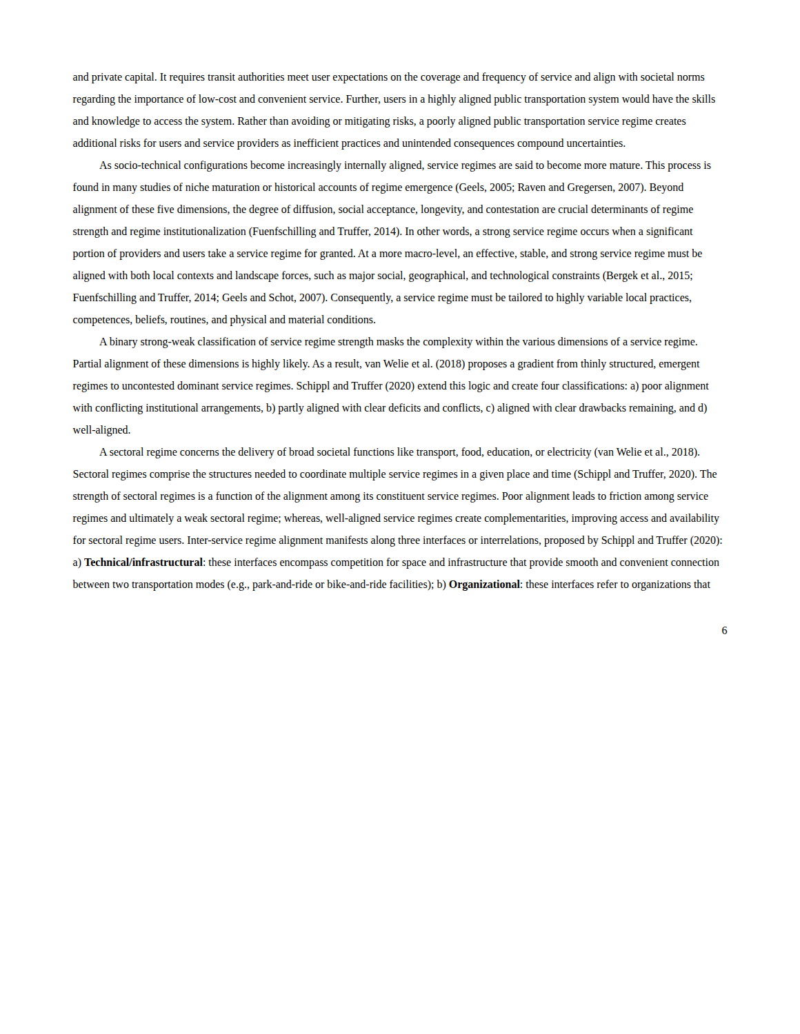and private capital. It requires transit authorities meet user expectations on the coverage and frequency of service and align with societal norms regarding the importance of low-cost and convenient service. Further, users in a highly aligned public transportation system would have the skills and knowledge to access the system. Rather than avoiding or mitigating risks, a poorly aligned public transportation service regime creates additional risks for users and service providers as inefficient practices and unintended consequences compound uncertainties.
As socio-technical configurations become increasingly internally aligned, service regimes are said to become more mature. This process is found in many studies of niche maturation or historical accounts of regime emergence (Geels, 2005; Raven and Gregersen, 2007). Beyond alignment of these five dimensions, the degree of diffusion, social acceptance, longevity, and contestation are crucial determinants of regime strength and regime institutionalization (Fuenfschilling and Truffer, 2014). In other words, a strong service regime occurs when a significant portion of providers and users take a service regime for granted. At a more macro-level, an effective, stable, and strong service regime must be aligned with both local contexts and landscape forces, such as major social, geographical, and technological constraints (Bergek et al., 2015; Fuenfschilling and Truffer, 2014; Geels and Schot, 2007). Consequently, a service regime must be tailored to highly variable local practices, competences, beliefs, routines, and physical and material conditions.
A binary strong-weak classification of service regime strength masks the complexity within the various dimensions of a service regime. Partial alignment of these dimensions is highly likely. As a result, van Welie et al. (2018) proposes a gradient from thinly structured, emergent regimes to uncontested dominant service regimes. Schippl and Truffer (2020) extend this logic and create four classifications: a) poor alignment with conflicting institutional arrangements, b) partly aligned with clear deficits and conflicts, c) aligned with clear drawbacks remaining, and d) well-aligned.
A sectoral regime concerns the delivery of broad societal functions like transport, food, education, or electricity (van Welie et al., 2018). Sectoral regimes comprise the structures needed to coordinate multiple service regimes in a given place and time (Schippl and Truffer, 2020). The strength of sectoral regimes is a function of the alignment among its constituent service regimes. Poor alignment leads to friction among service regimes and ultimately a weak sectoral regime; whereas, well-aligned service regimes create complementarities, improving access and availability for sectoral regime users. Inter-service regime alignment manifests along three interfaces or interrelations, proposed by Schippl and Truffer (2020): a) Technical/infrastructural: these interfaces encompass competition for space and infrastructure that provide smooth and convenient connection between two transportation modes (e.g., park-and-ride or bike-and-ride facilities); b) Organizational: these interfaces refer to organizations that
6